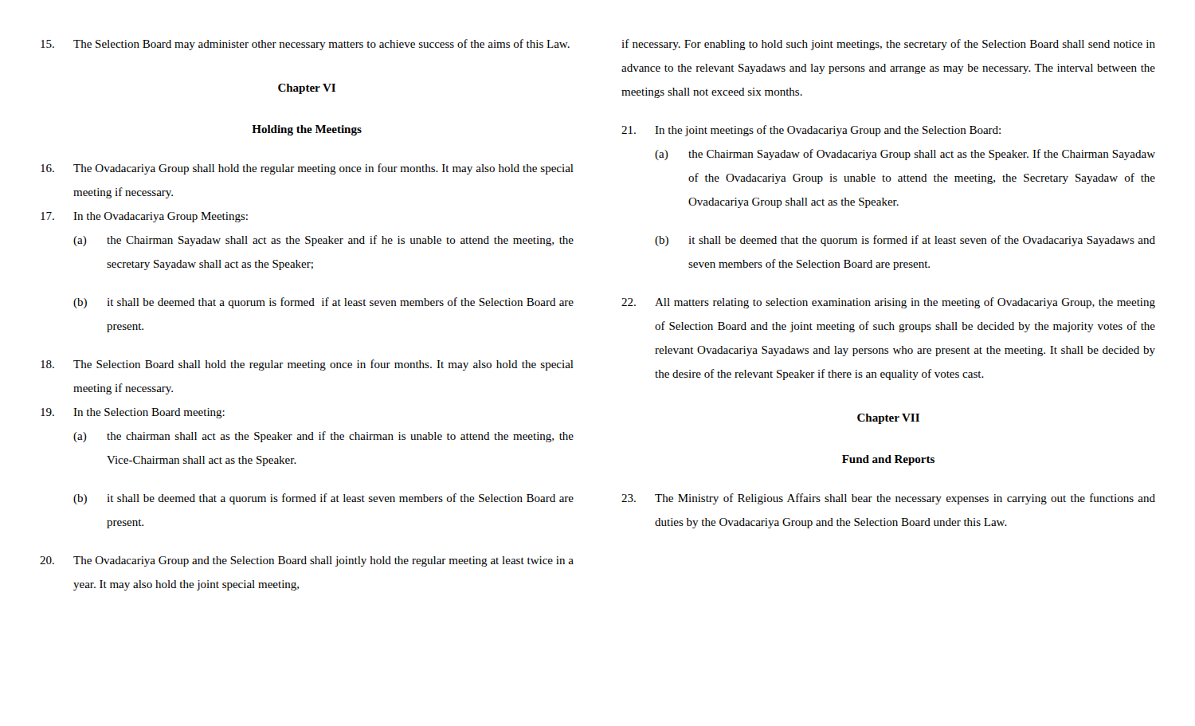15.
The Selection Board may administer other necessary matters to achieve success of the aims of this Law.
Chapter VI
Holding the Meetings
16.
The Ovadacariya Group shall hold the regular meeting once in four months. It may also hold the special meeting if necessary.
17.
In the Ovadacariya Group Meetings:
(a)
the Chairman Sayadaw shall act as the Speaker and if he is unable to attend the meeting, the secretary Sayadaw shall act as the Speaker;
(b)
it shall be deemed that a quorum is formed if at least seven members of the Selection Board are present.
18.
The Selection Board shall hold the regular meeting once in four months. It may also hold the special meeting if necessary.
19.
In the Selection Board meeting:
(a)
the chairman shall act as the Speaker and if the chairman is unable to attend the meeting, the Vice-Chairman shall act as the Speaker.
(b)
it shall be deemed that a quorum is formed if at least seven members of the Selection Board are present.
20.
The Ovadacariya Group and the Selection Board shall jointly hold the regular meeting at least twice in a year. It may also hold the joint special meeting,
if necessary. For enabling to hold such joint meetings, the secretary of the Selection Board shall send notice in advance to the relevant Sayadaws and lay persons and arrange as may be necessary. The interval between the meetings shall not exceed six months.
21.
In the joint meetings of the Ovadacariya Group and the Selection Board:
(a)
the Chairman Sayadaw of Ovadacariya Group shall act as the Speaker. If the Chairman Sayadaw of the Ovadacariya Group is unable to attend the meeting, the Secretary Sayadaw of the Ovadacariya Group shall act as the Speaker.
(b)
it shall be deemed that the quorum is formed if at least seven of the Ovadacariya Sayadaws and seven members of the Selection Board are present.
22.
All matters relating to selection examination arising in the meeting of Ovadacariya Group, the meeting of Selection Board and the joint meeting of such groups shall be decided by the majority votes of the relevant Ovadacariya Sayadaws and lay persons who are present at the meeting. It shall be decided by the desire of the relevant Speaker if there is an equality of votes cast.
Chapter VII
Fund and Reports
23.
The Ministry of Religious Affairs shall bear the necessary expenses in carrying out the functions and duties by the Ovadacariya Group and the Selection Board under this Law.